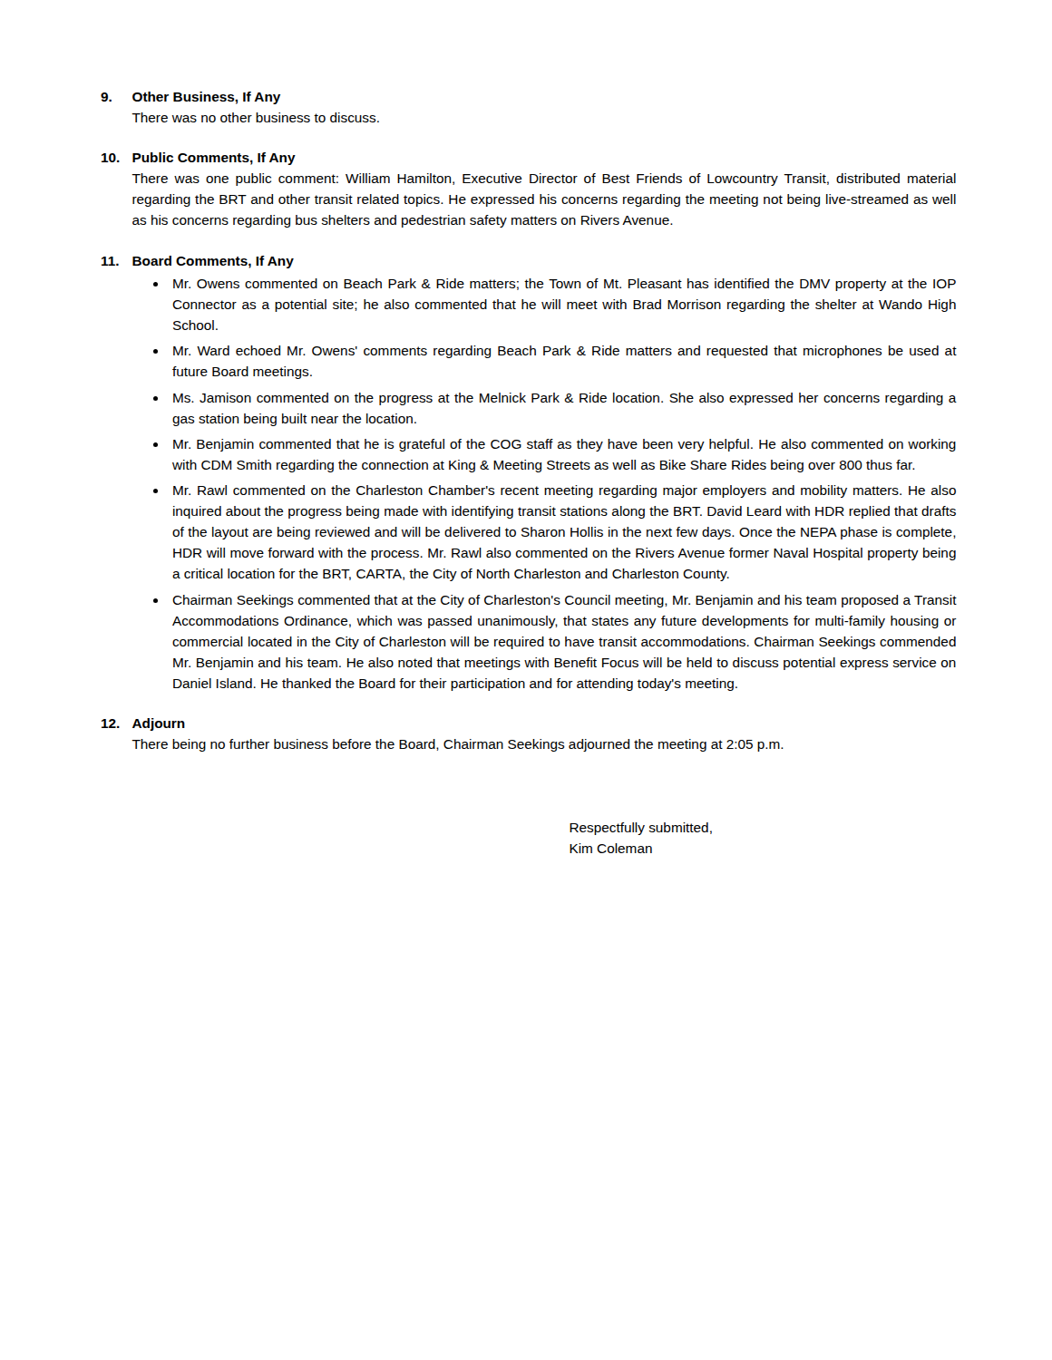Other Business, If Any
There was no other business to discuss.
Public Comments, If Any
There was one public comment: William Hamilton, Executive Director of Best Friends of Lowcountry Transit, distributed material regarding the BRT and other transit related topics. He expressed his concerns regarding the meeting not being live-streamed as well as his concerns regarding bus shelters and pedestrian safety matters on Rivers Avenue.
Board Comments, If Any
Mr. Owens commented on Beach Park & Ride matters; the Town of Mt. Pleasant has identified the DMV property at the IOP Connector as a potential site; he also commented that he will meet with Brad Morrison regarding the shelter at Wando High School.
Mr. Ward echoed Mr. Owens' comments regarding Beach Park & Ride matters and requested that microphones be used at future Board meetings.
Ms. Jamison commented on the progress at the Melnick Park & Ride location. She also expressed her concerns regarding a gas station being built near the location.
Mr. Benjamin commented that he is grateful of the COG staff as they have been very helpful. He also commented on working with CDM Smith regarding the connection at King & Meeting Streets as well as Bike Share Rides being over 800 thus far.
Mr. Rawl commented on the Charleston Chamber's recent meeting regarding major employers and mobility matters. He also inquired about the progress being made with identifying transit stations along the BRT. David Leard with HDR replied that drafts of the layout are being reviewed and will be delivered to Sharon Hollis in the next few days. Once the NEPA phase is complete, HDR will move forward with the process. Mr. Rawl also commented on the Rivers Avenue former Naval Hospital property being a critical location for the BRT, CARTA, the City of North Charleston and Charleston County.
Chairman Seekings commented that at the City of Charleston's Council meeting, Mr. Benjamin and his team proposed a Transit Accommodations Ordinance, which was passed unanimously, that states any future developments for multi-family housing or commercial located in the City of Charleston will be required to have transit accommodations. Chairman Seekings commended Mr. Benjamin and his team. He also noted that meetings with Benefit Focus will be held to discuss potential express service on Daniel Island. He thanked the Board for their participation and for attending today's meeting.
Adjourn
There being no further business before the Board, Chairman Seekings adjourned the meeting at 2:05 p.m.
Respectfully submitted,
Kim Coleman